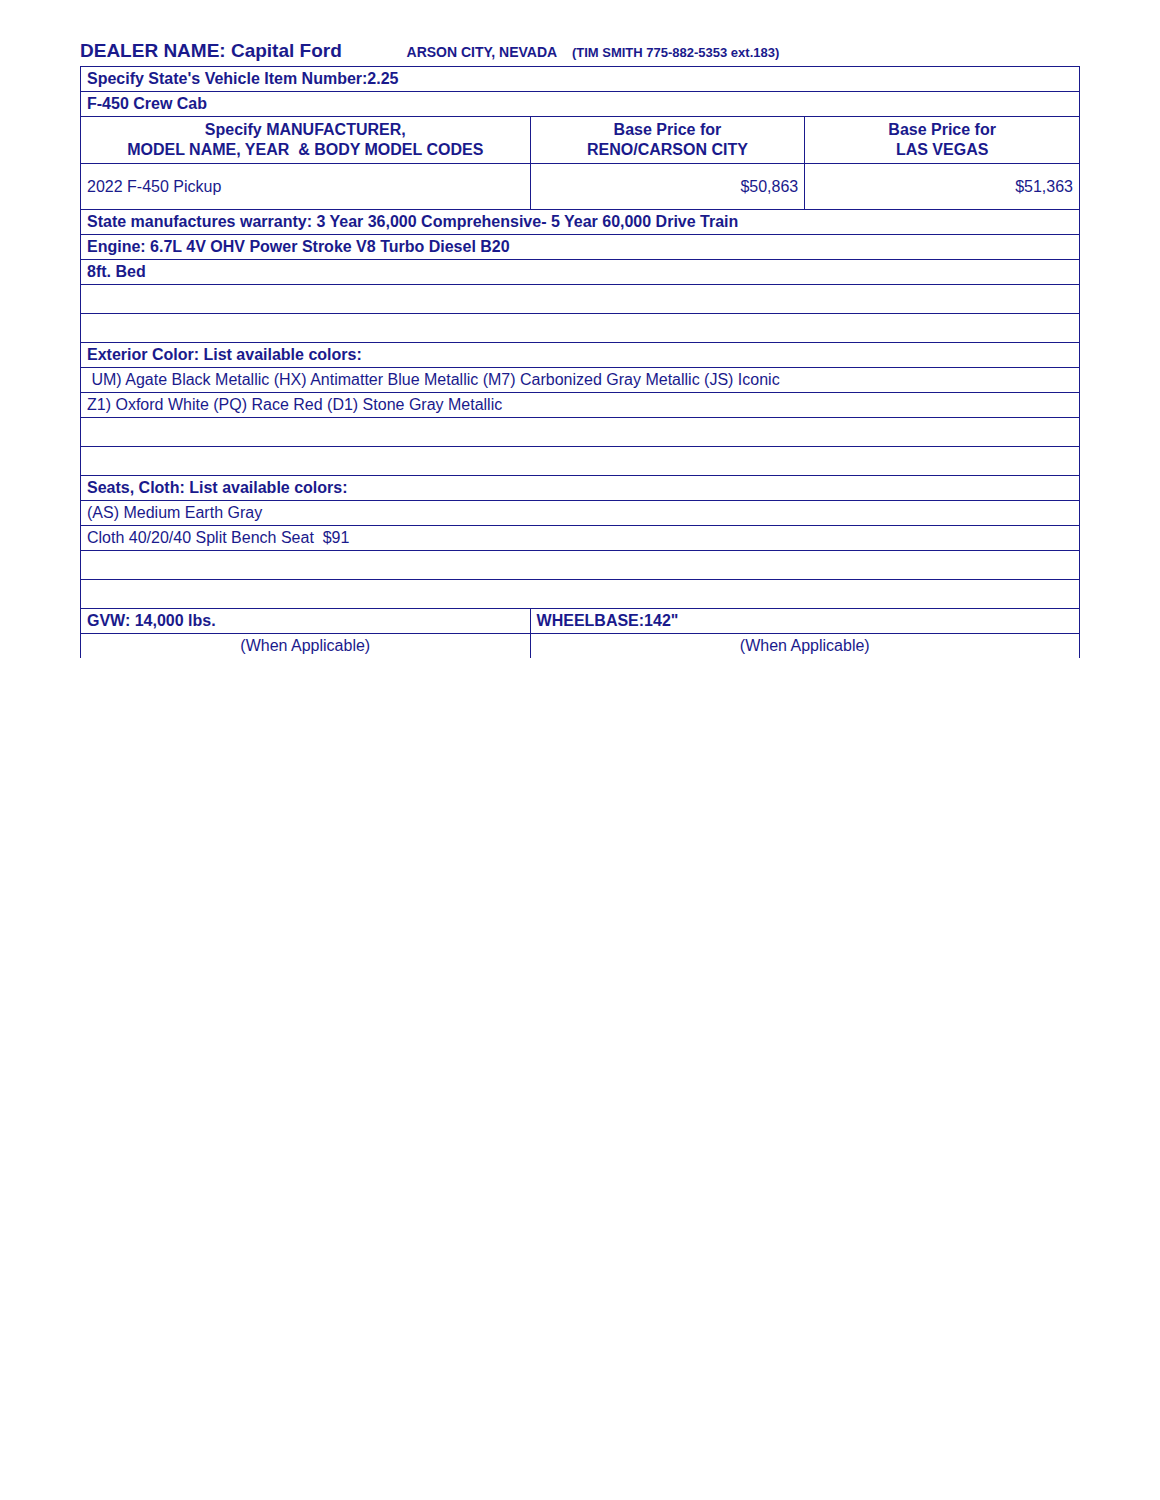DEALER NAME: Capital Ford ARSON CITY, NEVADA (TIM SMITH 775-882-5353 ext.183)
| Specify State's Vehicle Item Number:2.25 |
| F-450 Crew Cab |
| Specify MANUFACTURER, MODEL NAME, YEAR & BODY MODEL CODES | Base Price for RENO/CARSON CITY | Base Price for LAS VEGAS |
| 2022 F-450 Pickup | $50,863 | $51,363 |
| State manufactures warranty: 3 Year 36,000 Comprehensive- 5 Year 60,000 Drive Train |
| Engine: 6.7L 4V OHV Power Stroke V8 Turbo Diesel B20 |
| 8ft. Bed |
| Exterior Color: List available colors: |
| UM) Agate Black Metallic (HX) Antimatter Blue Metallic (M7) Carbonized Gray Metallic (JS) Iconic |
| Z1) Oxford White (PQ) Race Red (D1) Stone Gray Metallic |
| Seats, Cloth: List available colors: |
| (AS) Medium Earth Gray |
| Cloth 40/20/40 Split Bench Seat $91 |
| GVW: 14,000 lbs. | WHEELBASE:142" |
| (When Applicable) | (When Applicable) |